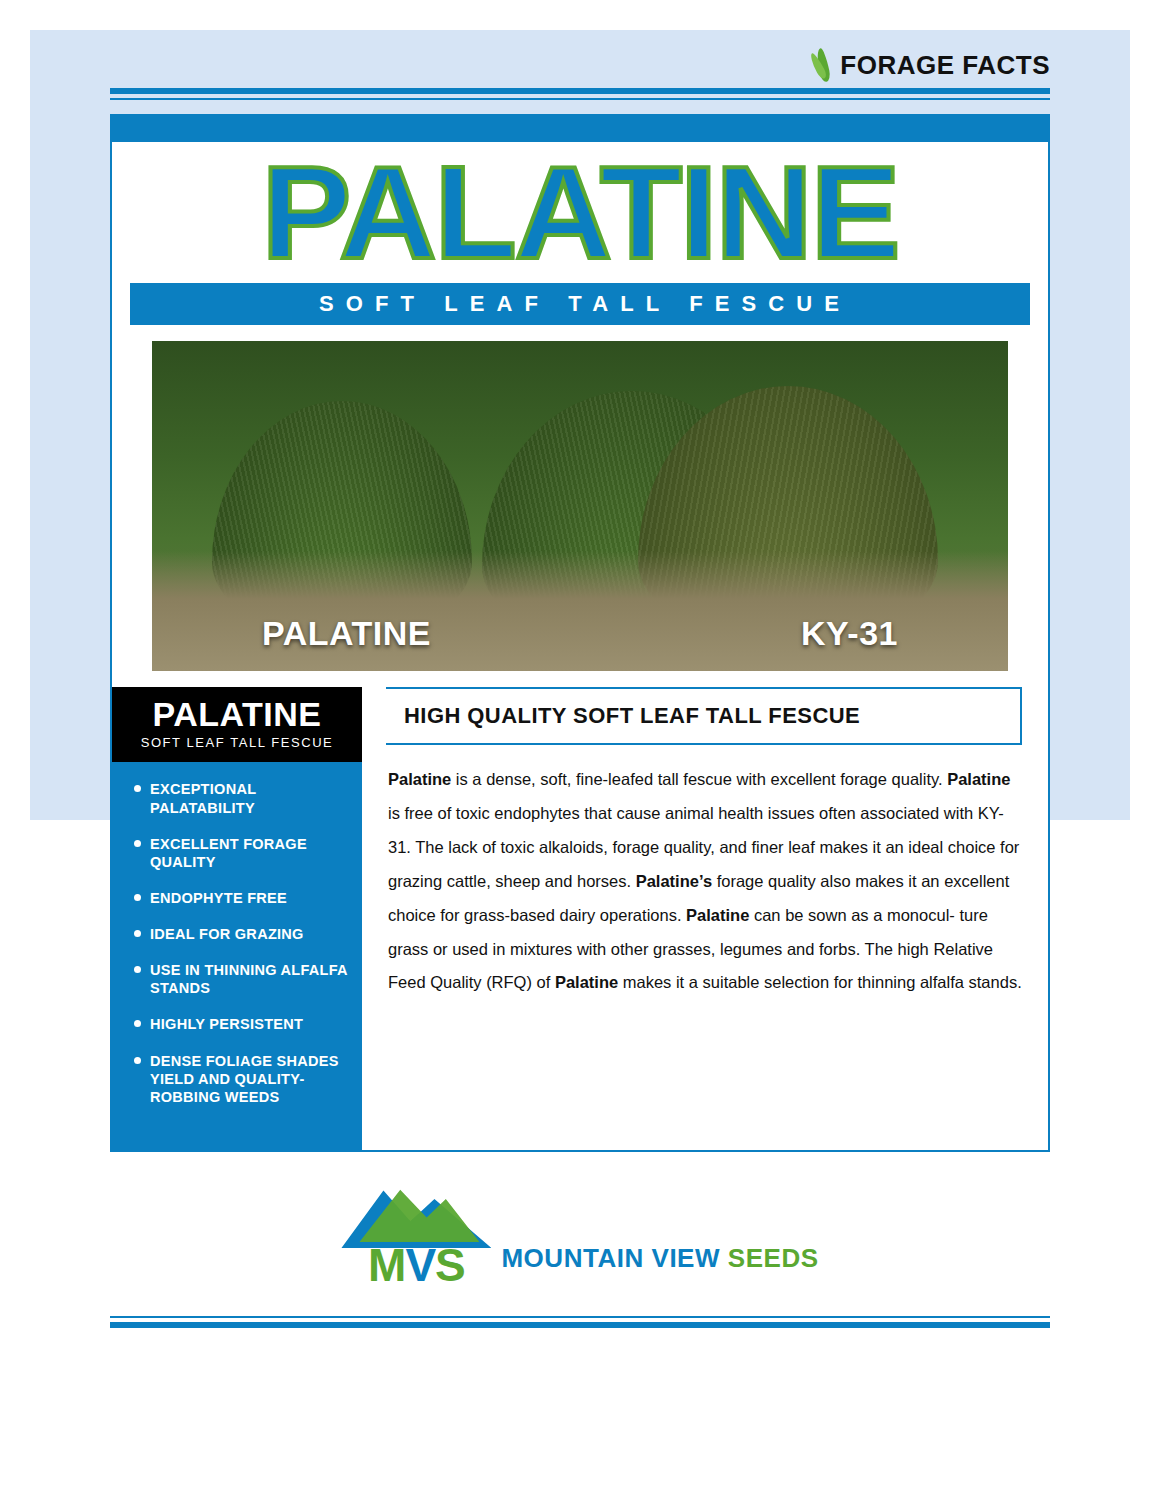FORAGE FACTS
PALATINE
SOFT LEAF TALL FESCUE
PALATINE KY-31
PALATINE
SOFT LEAF TALL FESCUE
EXCEPTIONAL PALATABILITY
EXCELLENT FORAGE QUALITY
ENDOPHYTE FREE
IDEAL FOR GRAZING
USE IN THINNING ALFALFA STANDS
HIGHLY PERSISTENT
DENSE FOLIAGE SHADES YIELD AND QUALITY-ROBBING WEEDS
HIGH QUALITY SOFT LEAF TALL FESCUE
Palatine is a dense, soft, fine-leafed tall fescue with excellent forage quality. Palatine is free of toxic endophytes that cause animal health issues often associated with KY-31. The lack of toxic alkaloids, forage quality, and finer leaf makes it an ideal choice for grazing cattle, sheep and horses. Palatine’s forage quality also makes it an excellent choice for grass-based dairy operations. Palatine can be sown as a monocul- ture grass or used in mixtures with other grasses, legumes and forbs. The high Relative Feed Quality (RFQ) of Palatine makes it a suitable selection for thinning alfalfa stands.
MVS
MOUNTAIN VIEW SEEDS